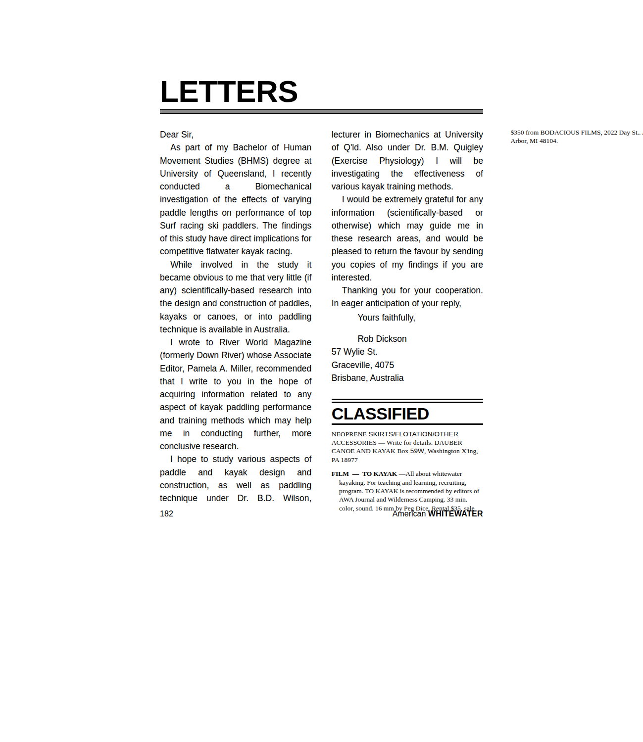LETTERS
Dear Sir,
As part of my Bachelor of Human Movement Studies (BHMS) degree at University of Queensland, I recently conducted a Biomechanical investigation of the effects of varying paddle lengths on performance of top Surf racing ski paddlers. The findings of this study have direct implications for competitive flatwater kayak racing.
While involved in the study it became obvious to me that very little (if any) scientifically-based research into the design and construction of paddles, kayaks or canoes, or into paddling technique is available in Australia.
I wrote to River World Magazine (formerly Down River) whose Associate Editor, Pamela A. Miller, recommended that I write to you in the hope of acquiring information related to any aspect of kayak paddling performance and training methods which may help me in conducting further, more conclusive research.
I hope to study various aspects of paddle and kayak design and construction, as well as paddling technique under Dr. B.D. Wilson, lecturer in Biomechanics at University of Q'ld. Also under Dr. B.M. Quigley (Exercise Physiology) I will be investigating the effectiveness of various kayak training methods.
I would be extremely grateful for any information (scientifically-based or otherwise) which may guide me in these research areas, and would be pleased to return the favour by sending you copies of my findings if you are interested.
Thanking you for your cooperation. In eager anticipation of your reply,
Yours faithfully,
Rob Dickson
57 Wylie St.
Graceville, 4075
Brisbane, Australia
CLASSIFIED
NEOPRENE SKIRTS/FLOTATION/OTHER ACCESSORIES — Write for details. DAUBER CANOE AND KAYAK Box 59W, Washington X'ing, PA 18977
FILM — TO KAYAK —All about whitewater kayaking. For teaching and learning, recruiting, program. TO KAYAK is recommended by editors of AWA Journal and Wilderness Camping. 33 min. color, sound. 16 mm by Peg Dice. Rental $35, sale $350 from BODACIOUS FILMS, 2022 Day St.. Ann Arbor, MI 48104.
182 American WHITEWATER